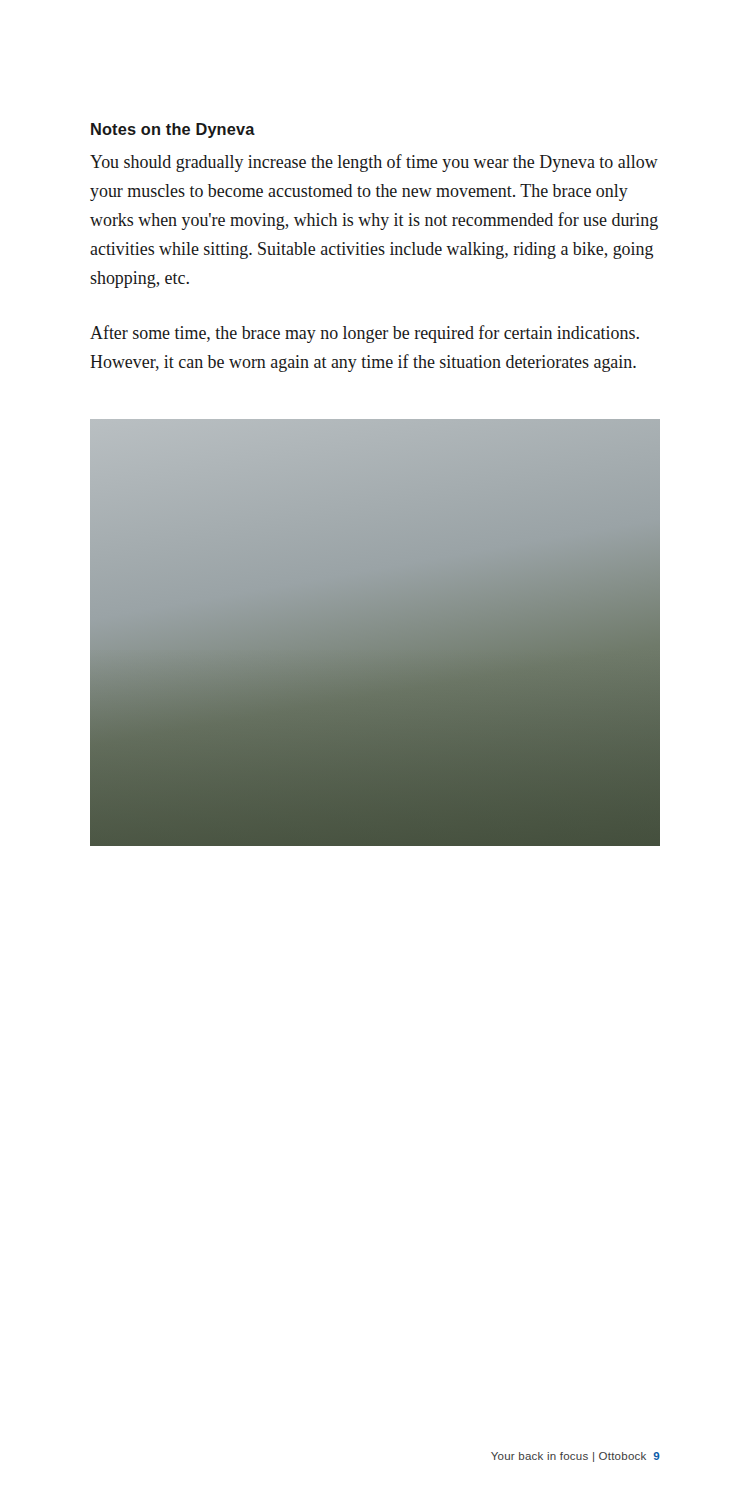Notes on the Dyneva
You should gradually increase the length of time you wear the Dyneva to allow your muscles to become accustomed to the new movement. The brace only works when you're moving, which is why it is not recommended for use during activities while sitting. Suitable activities include walking, riding a bike, going shopping, etc.
After some time, the brace may no longer be required for certain indications. However, it can be worn again at any time if the situation deteriorates again.
Your back in focus | Ottobock 9